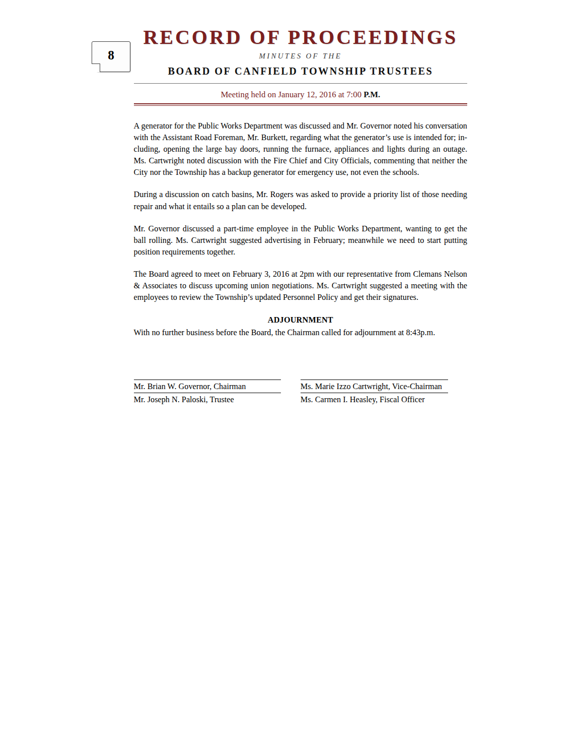8
RECORD OF PROCEEDINGS
MINUTES OF THE
BOARD OF CANFIELD TOWNSHIP TRUSTEES
Meeting held on January 12, 2016 at 7:00 P.M.
A generator for the Public Works Department was discussed and Mr. Governor noted his conversation with the Assistant Road Foreman, Mr. Burkett, regarding what the generator’s use is intended for; including, opening the large bay doors, running the furnace, appliances and lights during an outage. Ms. Cartwright noted discussion with the Fire Chief and City Officials, commenting that neither the City nor the Township has a backup generator for emergency use, not even the schools.
During a discussion on catch basins, Mr. Rogers was asked to provide a priority list of those needing repair and what it entails so a plan can be developed.
Mr. Governor discussed a part-time employee in the Public Works Department, wanting to get the ball rolling. Ms. Cartwright suggested advertising in February; meanwhile we need to start putting position requirements together.
The Board agreed to meet on February 3, 2016 at 2pm with our representative from Clemans Nelson & Associates to discuss upcoming union negotiations. Ms. Cartwright suggested a meeting with the employees to review the Township’s updated Personnel Policy and get their signatures.
ADJOURNMENT
With no further business before the Board, the Chairman called for adjournment at 8:43p.m.
| Mr. Brian W. Governor, Chairman | Ms. Marie Izzo Cartwright, Vice-Chairman |
| Mr. Joseph N. Paloski, Trustee | Ms. Carmen I. Heasley, Fiscal Officer |